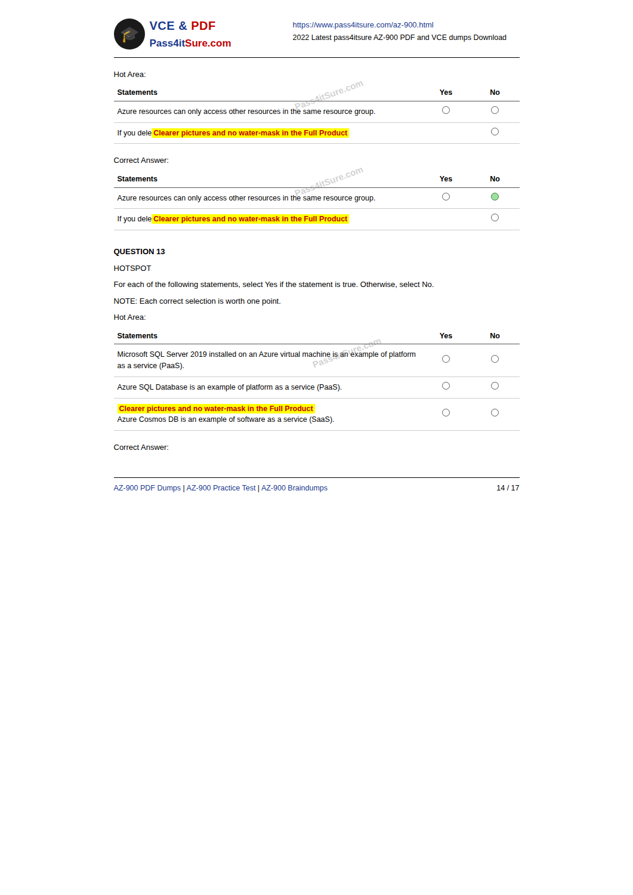🎓
VCE & PDF
Pass4it Sure.com
https://www.pass4itsure.com/az-900.html
2022 Latest pass4itsure AZ-900 PDF and VCE dumps Download
Hot Area:
Pass4itSure.com
| Statements | Yes | No |
| --- | --- | --- |
| Azure resources can only access other resources in the same resource group. | | |
| If you dele Clearer pictures and no water-mask in the Full Product | | |
Correct Answer:
Pass4itSure.com
| Statements | Yes | No |
| --- | --- | --- |
| Azure resources can only access other resources in the same resource group. | | |
| If you dele Clearer pictures and no water-mask in the Full Product | | |
QUESTION 13
HOTSPOT
For each of the following statements, select Yes if the statement is true. Otherwise, select No.
NOTE: Each correct selection is worth one point.
Hot Area:
Pass4itSure.com
| Statements | Yes | No |
| --- | --- | --- |
| Microsoft SQL Server 2019 installed on an Azure virtual machine is an example of platform as a service (PaaS). | | |
| Azure SQL Database is an example of platform as a service (PaaS). | | |
| Clearer pictures and no water-mask in the Full Product Azure Cosmos DB is an example of software as a service (SaaS). | | |
Correct Answer:
AZ-900 PDF Dumps | AZ-900 Practice Test | AZ-900 Braindumps
14 / 17